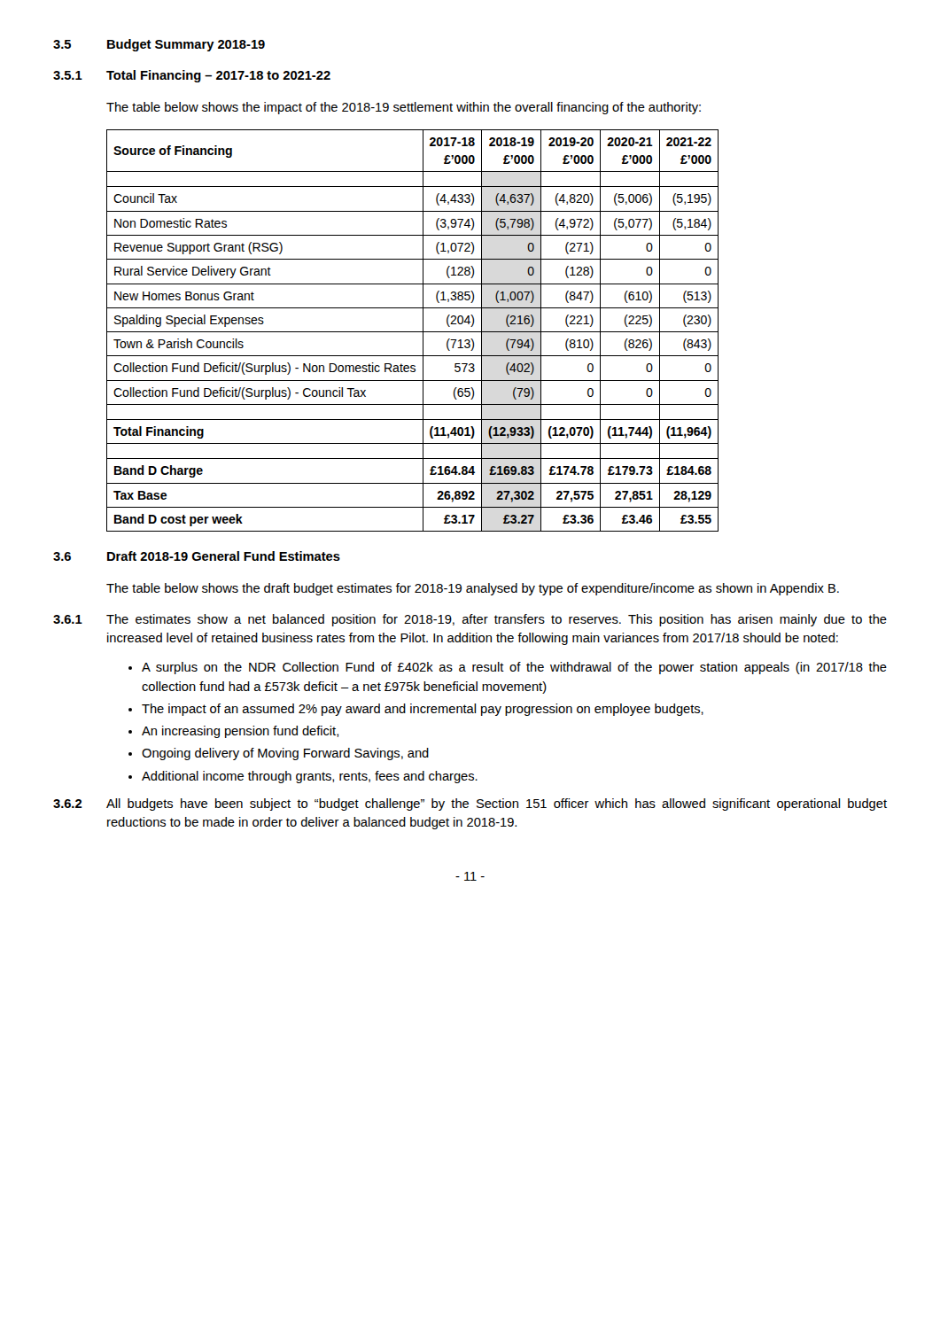3.5
Budget Summary 2018-19
3.5.1
Total Financing – 2017-18 to 2021-22
The table below shows the impact of the 2018-19 settlement within the overall financing of the authority:
| Source of Financing | 2017-18 £’000 | 2018-19 £’000 | 2019-20 £’000 | 2020-21 £’000 | 2021-22 £’000 |
| --- | --- | --- | --- | --- | --- |
| Council Tax | (4,433) | (4,637) | (4,820) | (5,006) | (5,195) |
| Non Domestic Rates | (3,974) | (5,798) | (4,972) | (5,077) | (5,184) |
| Revenue Support Grant (RSG) | (1,072) | 0 | (271) | 0 | 0 |
| Rural Service Delivery Grant | (128) | 0 | (128) | 0 | 0 |
| New Homes Bonus Grant | (1,385) | (1,007) | (847) | (610) | (513) |
| Spalding Special Expenses | (204) | (216) | (221) | (225) | (230) |
| Town & Parish Councils | (713) | (794) | (810) | (826) | (843) |
| Collection Fund Deficit/(Surplus) - Non Domestic Rates | 573 | (402) | 0 | 0 | 0 |
| Collection Fund Deficit/(Surplus) - Council Tax | (65) | (79) | 0 | 0 | 0 |
| Total Financing | (11,401) | (12,933) | (12,070) | (11,744) | (11,964) |
| Band D Charge | £164.84 | £169.83 | £174.78 | £179.73 | £184.68 |
| Tax Base | 26,892 | 27,302 | 27,575 | 27,851 | 28,129 |
| Band D cost per week | £3.17 | £3.27 | £3.36 | £3.46 | £3.55 |
3.6
Draft 2018-19 General Fund Estimates
The table below shows the draft budget estimates for 2018-19 analysed by type of expenditure/income as shown in Appendix B.
3.6.1
The estimates show a net balanced position for 2018-19, after transfers to reserves. This position has arisen mainly due to the increased level of retained business rates from the Pilot. In addition the following main variances from 2017/18 should be noted:
A surplus on the NDR Collection Fund of £402k as a result of the withdrawal of the power station appeals (in 2017/18 the collection fund had a £573k deficit – a net £975k beneficial movement)
The impact of an assumed 2% pay award and incremental pay progression on employee budgets,
An increasing pension fund deficit,
Ongoing delivery of Moving Forward Savings, and
Additional income through grants, rents, fees and charges.
3.6.2
All budgets have been subject to “budget challenge” by the Section 151 officer which has allowed significant operational budget reductions to be made in order to deliver a balanced budget in 2018-19.
- 11 -